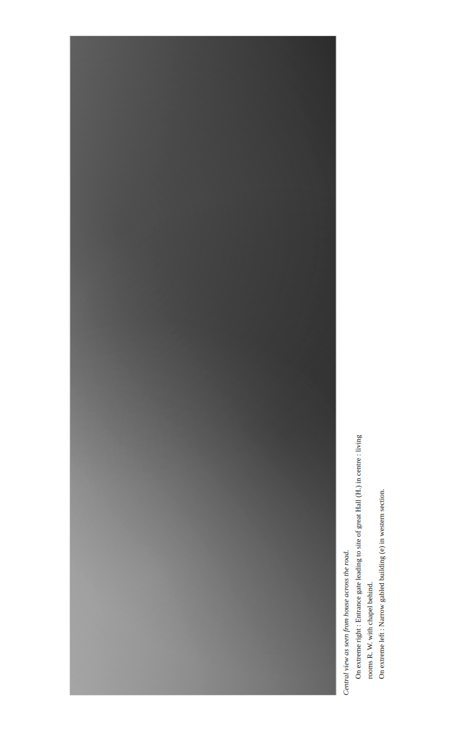Central view as seen from house across the road.
On extreme right : Entrance gate leading to site of great Hall (H.) in centre : living
rooms R. W. with chapel behind.
On extreme left : Narrow gabled building (e) in western section.